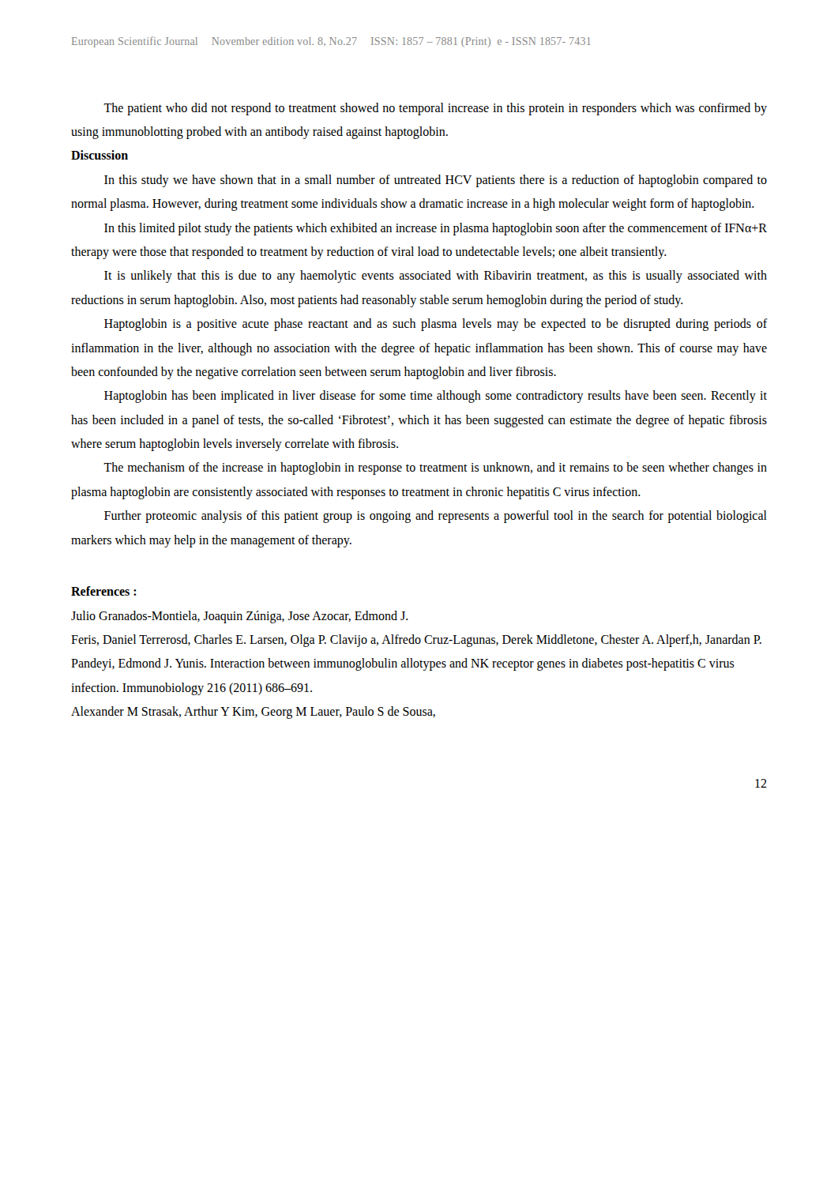European Scientific Journal November edition vol. 8, No.27 ISSN: 1857 – 7881 (Print) e - ISSN 1857- 7431
The patient who did not respond to treatment showed no temporal increase in this protein in responders which was confirmed by using immunoblotting probed with an antibody raised against haptoglobin.
Discussion
In this study we have shown that in a small number of untreated HCV patients there is a reduction of haptoglobin compared to normal plasma. However, during treatment some individuals show a dramatic increase in a high molecular weight form of haptoglobin.
In this limited pilot study the patients which exhibited an increase in plasma haptoglobin soon after the commencement of IFNα+R therapy were those that responded to treatment by reduction of viral load to undetectable levels; one albeit transiently.
It is unlikely that this is due to any haemolytic events associated with Ribavirin treatment, as this is usually associated with reductions in serum haptoglobin. Also, most patients had reasonably stable serum hemoglobin during the period of study.
Haptoglobin is a positive acute phase reactant and as such plasma levels may be expected to be disrupted during periods of inflammation in the liver, although no association with the degree of hepatic inflammation has been shown. This of course may have been confounded by the negative correlation seen between serum haptoglobin and liver fibrosis.
Haptoglobin has been implicated in liver disease for some time although some contradictory results have been seen. Recently it has been included in a panel of tests, the so-called ‘Fibrotest’, which it has been suggested can estimate the degree of hepatic fibrosis where serum haptoglobin levels inversely correlate with fibrosis.
The mechanism of the increase in haptoglobin in response to treatment is unknown, and it remains to be seen whether changes in plasma haptoglobin are consistently associated with responses to treatment in chronic hepatitis C virus infection.
Further proteomic analysis of this patient group is ongoing and represents a powerful tool in the search for potential biological markers which may help in the management of therapy.
References :
Julio Granados-Montiela, Joaquin Zúniga, Jose Azocar, Edmond J.
Feris, Daniel Terrerosd, Charles E. Larsen, Olga P. Clavijo a, Alfredo Cruz-Lagunas, Derek Middletone, Chester A. Alperf,h, Janardan P. Pandeyi, Edmond J. Yunis. Interaction between immunoglobulin allotypes and NK receptor genes in diabetes post-hepatitis C virus infection. Immunobiology 216 (2011) 686–691.
Alexander M Strasak, Arthur Y Kim, Georg M Lauer, Paulo S de Sousa,
12